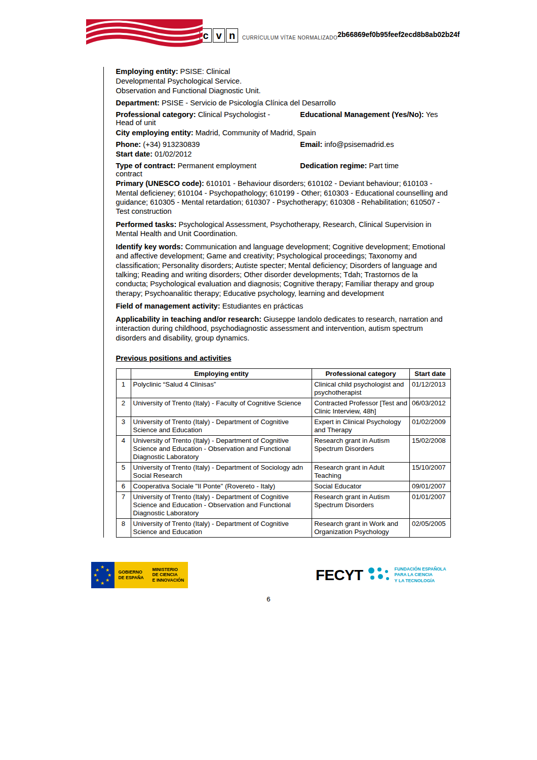cvn
CURRÍCULUM VÍTAE NORMALIZADO
2b66869ef0b95feef2ecd8b8ab02b24f
Employing entity: PSISE: Clinical
Developmental Psychological Service.
Observation and Functional Diagnostic Unit.
Department: PSISE - Servicio de Psicología Clínica del Desarrollo
Professional category: Clinical Psychologist -
Head of unit
Educational Management (Yes/No): Yes
City employing entity: Madrid, Community of Madrid, Spain
Phone: (+34) 913230839
Email: info@psisemadrid.es
Start date: 01/02/2012
Type of contract: Permanent employment
contract
Dedication regime: Part time
Primary (UNESCO code): 610101 - Behaviour disorders; 610102 - Deviant behaviour; 610103 - Mental deficieney; 610104 - Psychopathology; 610199 - Other; 610303 - Educational counselling and guidance; 610305 - Mental retardation; 610307 - Psychotherapy; 610308 - Rehabilitation; 610507 - Test construction
Performed tasks: Psychological Assessment, Psychotherapy, Research, Clinical Supervision in Mental Health and Unit Coordination.
Identify key words: Communication and language development; Cognitive development; Emotional and affective development; Game and creativity; Psychological proceedings; Taxonomy and classification; Personality disorders; Autiste specter; Mental deficiency; Disorders of language and talking; Reading and writing disorders; Other disorder developments; Tdah; Trastornos de la conducta; Psychological evaluation and diagnosis; Cognitive therapy; Familiar therapy and group therapy; Psychoanalitic therapy; Educative psychology, learning and development
Field of management activity: Estudiantes en prácticas
Applicability in teaching and/or research: Giuseppe Iandolo dedicates to research, narration and interaction during childhood, psychodiagnostic assessment and intervention, autism spectrum disorders and disability, group dynamics.
Previous positions and activities
| | Employing entity | Professional category | Start date |
| --- | --- | --- | --- |
| 1 | Polyclinic “Salud 4 Clinisas” | Clinical child psychologist and psychotherapist | 01/12/2013 |
| 2 | University of Trento (Italy) - Faculty of Cognitive Science | Contracted Professor [Test and Clinic Interview, 48h] | 06/03/2012 |
| 3 | University of Trento (Italy) - Department of Cognitive Science and Education | Expert in Clinical Psychology and Therapy | 01/02/2009 |
| 4 | University of Trento (Italy) - Department of Cognitive Science and Education - Observation and Functional Diagnostic Laboratory | Research grant in Autism Spectrum Disorders | 15/02/2008 |
| 5 | University of Trento (Italy) - Department of Sociology adn Social Research | Research grant in Adult Teaching | 15/10/2007 |
| 6 | Cooperativa Sociale "Il Ponte" (Rovereto - Italy) | Social Educator | 09/01/2007 |
| 7 | University of Trento (Italy) - Department of Cognitive Science and Education - Observation and Functional Diagnostic Laboratory | Research grant in Autism Spectrum Disorders | 01/01/2007 |
| 8 | University of Trento (Italy) - Department of Cognitive Science and Education | Research grant in Work and Organization Psychology | 02/05/2005 |
★ ★ ★ ★ ★ ★ ★ ★
GOBIERNO
DE ESPAÑA
MINISTERIO
DE CIENCIA
E INNOVACIÓN
FECYT FUNDACIÓN ESPAÑOLA
PARA LA CIENCIA
Y LA TECNOLOGÍA
6